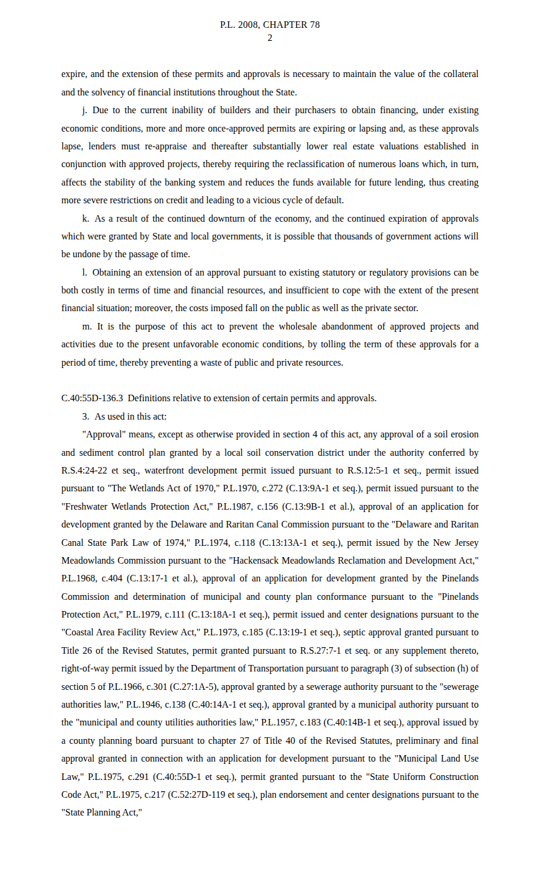P.L. 2008, CHAPTER 78
2
expire, and the extension of these permits and approvals is necessary to maintain the value of the collateral and the solvency of financial institutions throughout the State.
j. Due to the current inability of builders and their purchasers to obtain financing, under existing economic conditions, more and more once-approved permits are expiring or lapsing and, as these approvals lapse, lenders must re-appraise and thereafter substantially lower real estate valuations established in conjunction with approved projects, thereby requiring the reclassification of numerous loans which, in turn, affects the stability of the banking system and reduces the funds available for future lending, thus creating more severe restrictions on credit and leading to a vicious cycle of default.
k. As a result of the continued downturn of the economy, and the continued expiration of approvals which were granted by State and local governments, it is possible that thousands of government actions will be undone by the passage of time.
l. Obtaining an extension of an approval pursuant to existing statutory or regulatory provisions can be both costly in terms of time and financial resources, and insufficient to cope with the extent of the present financial situation; moreover, the costs imposed fall on the public as well as the private sector.
m. It is the purpose of this act to prevent the wholesale abandonment of approved projects and activities due to the present unfavorable economic conditions, by tolling the term of these approvals for a period of time, thereby preventing a waste of public and private resources.
C.40:55D-136.3 Definitions relative to extension of certain permits and approvals.
3. As used in this act:
"Approval" means, except as otherwise provided in section 4 of this act, any approval of a soil erosion and sediment control plan granted by a local soil conservation district under the authority conferred by R.S.4:24-22 et seq., waterfront development permit issued pursuant to R.S.12:5-1 et seq., permit issued pursuant to "The Wetlands Act of 1970," P.L.1970, c.272 (C.13:9A-1 et seq.), permit issued pursuant to the "Freshwater Wetlands Protection Act," P.L.1987, c.156 (C.13:9B-1 et al.), approval of an application for development granted by the Delaware and Raritan Canal Commission pursuant to the "Delaware and Raritan Canal State Park Law of 1974," P.L.1974, c.118 (C.13:13A-1 et seq.), permit issued by the New Jersey Meadowlands Commission pursuant to the "Hackensack Meadowlands Reclamation and Development Act," P.L.1968, c.404 (C.13:17-1 et al.), approval of an application for development granted by the Pinelands Commission and determination of municipal and county plan conformance pursuant to the "Pinelands Protection Act," P.L.1979, c.111 (C.13:18A-1 et seq.), permit issued and center designations pursuant to the "Coastal Area Facility Review Act," P.L.1973, c.185 (C.13:19-1 et seq.), septic approval granted pursuant to Title 26 of the Revised Statutes, permit granted pursuant to R.S.27:7-1 et seq. or any supplement thereto, right-of-way permit issued by the Department of Transportation pursuant to paragraph (3) of subsection (h) of section 5 of P.L.1966, c.301 (C.27:1A-5), approval granted by a sewerage authority pursuant to the "sewerage authorities law," P.L.1946, c.138 (C.40:14A-1 et seq.), approval granted by a municipal authority pursuant to the "municipal and county utilities authorities law," P.L.1957, c.183 (C.40:14B-1 et seq.), approval issued by a county planning board pursuant to chapter 27 of Title 40 of the Revised Statutes, preliminary and final approval granted in connection with an application for development pursuant to the "Municipal Land Use Law," P.L.1975, c.291 (C.40:55D-1 et seq.), permit granted pursuant to the "State Uniform Construction Code Act," P.L.1975, c.217 (C.52:27D-119 et seq.), plan endorsement and center designations pursuant to the "State Planning Act,"